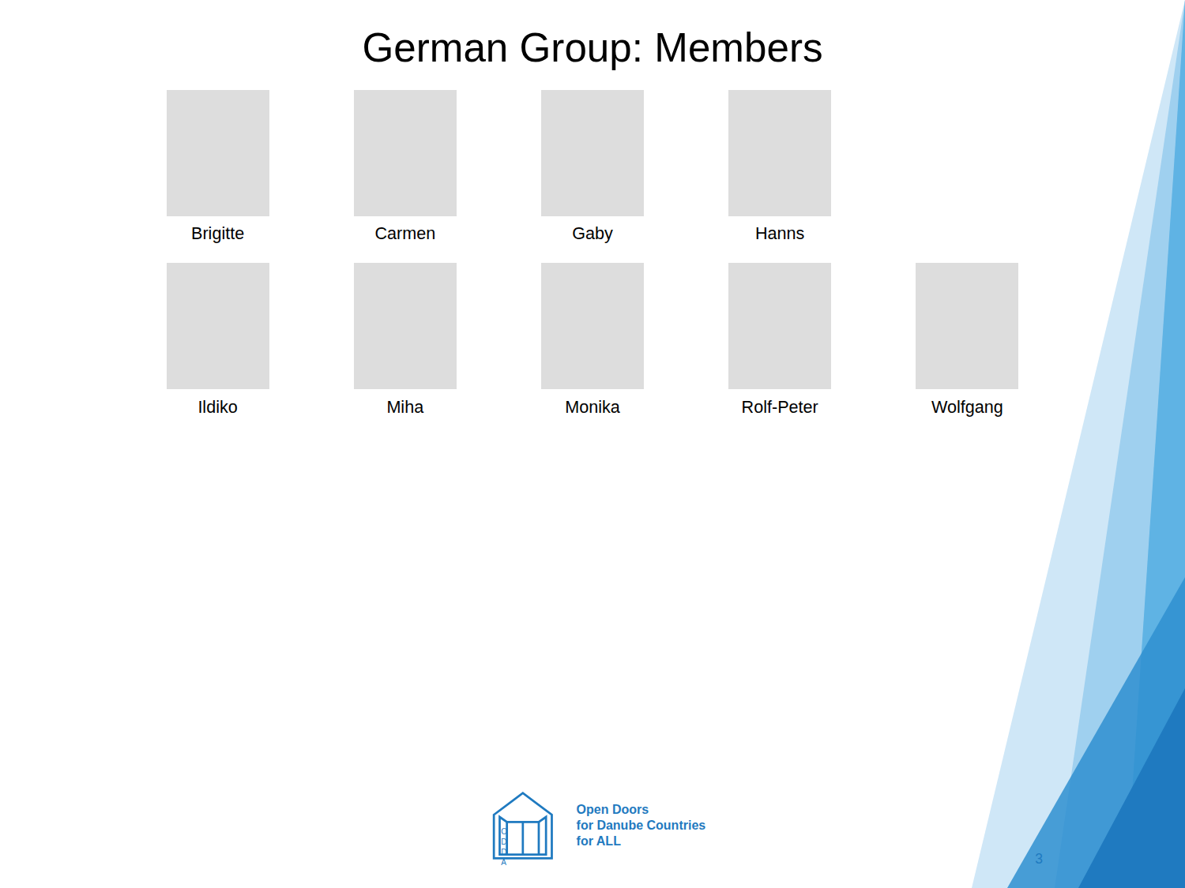German Group: Members
Brigitte
Carmen
Gaby
Hanns
Ildiko
Miha
Monika
Rolf-Peter
Wolfgang
O D D A
Open Doors
for Danube Countries
for ALL
3